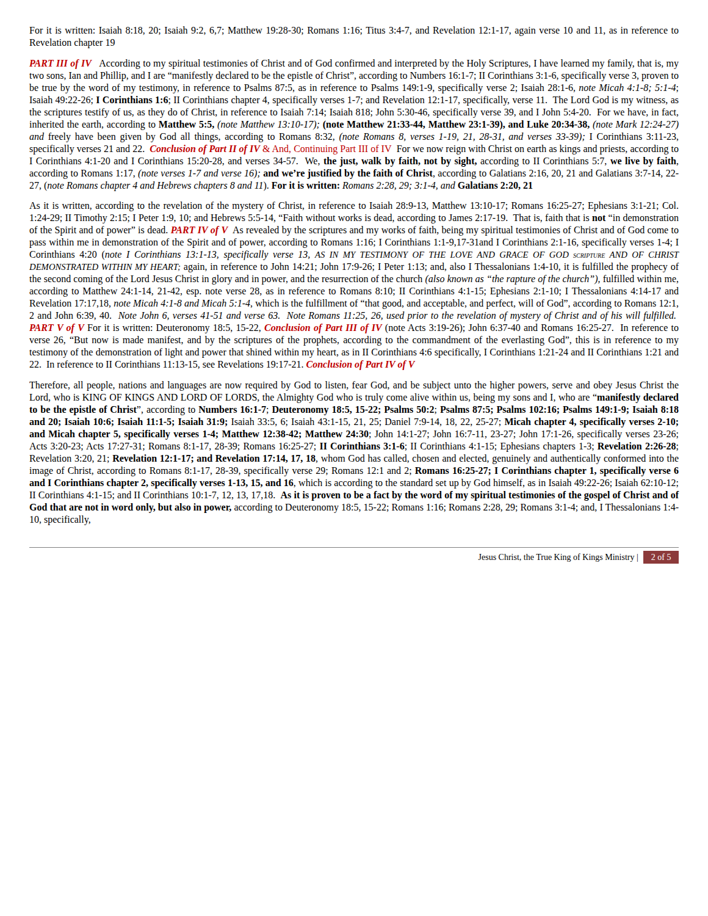For it is written: Isaiah 8:18, 20; Isaiah 9:2, 6,7; Matthew 19:28-30; Romans 1:16; Titus 3:4-7, and Revelation 12:1-17, again verse 10 and 11, as in reference to Revelation chapter 19
PART III of IV According to my spiritual testimonies of Christ and of God confirmed and interpreted by the Holy Scriptures, I have learned my family, that is, my two sons, Ian and Phillip, and I are “manifestly declared to be the epistle of Christ”, according to Numbers 16:1-7; II Corinthians 3:1-6, specifically verse 3, proven to be true by the word of my testimony, in reference to Psalms 87:5, as in reference to Psalms 149:1-9, specifically verse 2; Isaiah 28:1-6, note Micah 4:1-8; 5:1-4; Isaiah 49:22-26; I Corinthians 1:6; II Corinthians chapter 4, specifically verses 1-7; and Revelation 12:1-17, specifically, verse 11. The Lord God is my witness, as the scriptures testify of us, as they do of Christ, in reference to Isaiah 7:14; Isaiah 818; John 5:30-46, specifically verse 39, and I John 5:4-20. For we have, in fact, inherited the earth, according to Matthew 5:5, (note Matthew 13:10-17); (note Matthew 21:33-44, Matthew 23:1-39), and Luke 20:34-38, (note Mark 12:24-27) and freely have been given by God all things, according to Romans 8:32, (note Romans 8, verses 1-19, 21, 28-31, and verses 33-39); I Corinthians 3:11-23, specifically verses 21 and 22. Conclusion of Part II of IV & And, Continuing Part III of IV For we now reign with Christ on earth as kings and priests, according to I Corinthians 4:1-20 and I Corinthians 15:20-28, and verses 34-57. We, the just, walk by faith, not by sight, according to II Corinthians 5:7, we live by faith, according to Romans 1:17, (note verses 1-7 and verse 16); and we’re justified by the faith of Christ, according to Galatians 2:16, 20, 21 and Galatians 3:7-14, 22-27, (note Romans chapter 4 and Hebrews chapters 8 and 11). For it is written: Romans 2:28, 29; 3:1-4, and Galatians 2:20, 21
As it is written, according to the revelation of the mystery of Christ, in reference to Isaiah 28:9-13, Matthew 13:10-17; Romans 16:25-27; Ephesians 3:1-21; Col. 1:24-29; II Timothy 2:15; I Peter 1:9, 10; and Hebrews 5:5-14, “Faith without works is dead, according to James 2:17-19. That is, faith that is not “in demonstration of the Spirit and of power” is dead. PART IV of V As revealed by the scriptures and my works of faith, being my spiritual testimonies of Christ and of God come to pass within me in demonstration of the Spirit and of power, according to Romans 1:16; I Corinthians 1:1-9,17-31and I Corinthians 2:1-16, specifically verses 1-4; I Corinthians 4:20 (note I Corinthians 13:1-13, specifically verse 13, AS IN MY TESTIMONY OF THE LOVE AND GRACE OF GOD scripture AND OF CHRIST DEMONSTRATED WITHIN MY HEART; again, in reference to John 14:21; John 17:9-26; I Peter 1:13; and, also I Thessalonians 1:4-10, it is fulfilled the prophecy of the second coming of the Lord Jesus Christ in glory and in power, and the resurrection of the church (also known as “the rapture of the church”), fulfilled within me, according to Matthew 24:1-14, 21-42, esp. note verse 28, as in reference to Romans 8:10; II Corinthians 4:1-15; Ephesians 2:1-10; I Thessalonians 4:14-17 and Revelation 17:17,18, note Micah 4:1-8 and Micah 5:1-4, which is the fulfillment of “that good, and acceptable, and perfect, will of God”, according to Romans 12:1, 2 and John 6:39, 40. Note John 6, verses 41-51 and verse 63. Note Romans 11:25, 26, used prior to the revelation of mystery of Christ and of his will fulfilled. PART V of V For it is written: Deuteronomy 18:5, 15-22, Conclusion of Part III of IV (note Acts 3:19-26); John 6:37-40 and Romans 16:25-27. In reference to verse 26, “But now is made manifest, and by the scriptures of the prophets, according to the commandment of the everlasting God”, this is in reference to my testimony of the demonstration of light and power that shined within my heart, as in II Corinthians 4:6 specifically, I Corinthians 1:21-24 and II Corinthians 1:21 and 22. In reference to II Corinthians 11:13-15, see Revelations 19:17-21. Conclusion of Part IV of V
Therefore, all people, nations and languages are now required by God to listen, fear God, and be subject unto the higher powers, serve and obey Jesus Christ the Lord, who is KING OF KINGS AND LORD OF LORDS, the Almighty God who is truly come alive within us, being my sons and I, who are “manifestly declared to be the epistle of Christ”, according to Numbers 16:1-7; Deuteronomy 18:5, 15-22; Psalms 50:2; Psalms 87:5; Psalms 102:16; Psalms 149:1-9; Isaiah 8:18 and 20; Isaiah 10:6; Isaiah 11:1-5; Isaiah 31:9; Isaiah 33:5, 6; Isaiah 43:1-15, 21, 25; Daniel 7:9-14, 18, 22, 25-27; Micah chapter 4, specifically verses 2-10; and Micah chapter 5, specifically verses 1-4; Matthew 12:38-42; Matthew 24:30; John 14:1-27; John 16:7-11, 23-27; John 17:1-26, specifically verses 23-26; Acts 3:20-23; Acts 17:27-31; Romans 8:1-17, 28-39; Romans 16:25-27; II Corinthians 3:1-6; II Corinthians 4:1-15; Ephesians chapters 1-3; Revelation 2:26-28; Revelation 3:20, 21; Revelation 12:1-17; and Revelation 17:14, 17, 18, whom God has called, chosen and elected, genuinely and authentically conformed into the image of Christ, according to Romans 8:1-17, 28-39, specifically verse 29; Romans 12:1 and 2; Romans 16:25-27; I Corinthians chapter 1, specifically verse 6 and I Corinthians chapter 2, specifically verses 1-13, 15, and 16, which is according to the standard set up by God himself, as in Isaiah 49:22-26; Isaiah 62:10-12; II Corinthians 4:1-15; and II Corinthians 10:1-7, 12, 13, 17,18. As it is proven to be a fact by the word of my spiritual testimonies of the gospel of Christ and of God that are not in word only, but also in power, according to Deuteronomy 18:5, 15-22; Romans 1:16; Romans 2:28, 29; Romans 3:1-4; and, I Thessalonians 1:4-10, specifically,
Jesus Christ, the True King of Kings Ministry |2 of 5